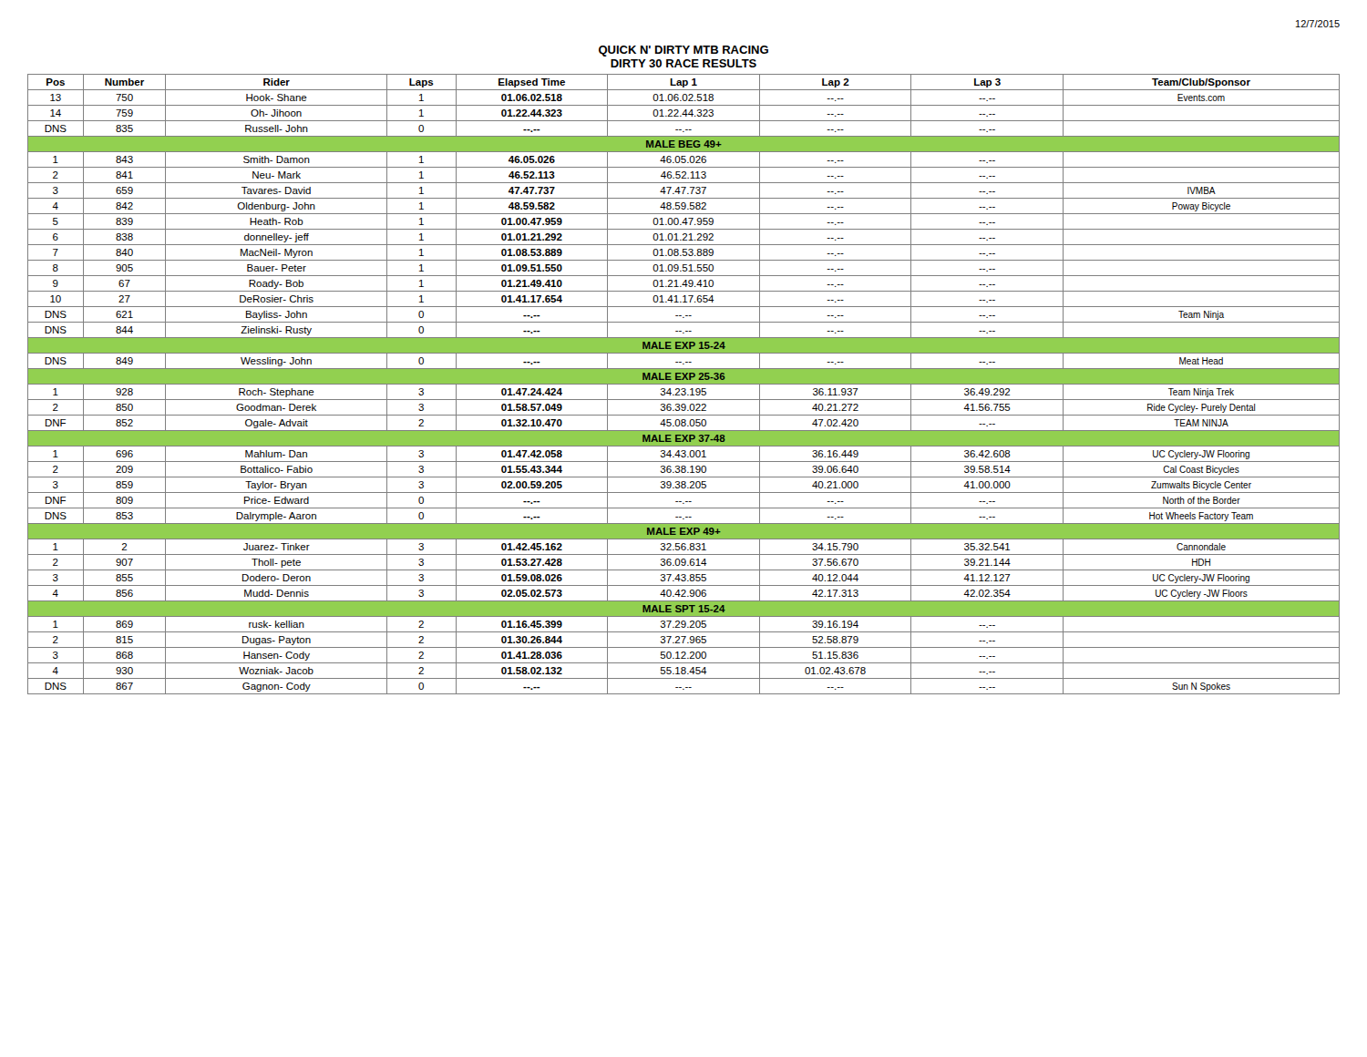12/7/2015
QUICK N' DIRTY MTB RACING
DIRTY 30 RACE RESULTS
| Pos | Number | Rider | Laps | Elapsed Time | Lap 1 | Lap 2 | Lap 3 | Team/Club/Sponsor |
| --- | --- | --- | --- | --- | --- | --- | --- | --- |
| 13 | 750 | Hook- Shane | 1 | 01.06.02.518 | 01.06.02.518 | --.-- | --.-- | Events.com |
| 14 | 759 | Oh- Jihoon | 1 | 01.22.44.323 | 01.22.44.323 | --.-- | --.-- | |
| DNS | 835 | Russell- John | 0 | --.-- | --.-- | --.-- | --.-- | |
| MALE BEG 49+ |
| 1 | 843 | Smith- Damon | 1 | 46.05.026 | 46.05.026 | --.-- | --.-- | |
| 2 | 841 | Neu- Mark | 1 | 46.52.113 | 46.52.113 | --.-- | --.-- | |
| 3 | 659 | Tavares- David | 1 | 47.47.737 | 47.47.737 | --.-- | --.-- | IVMBA |
| 4 | 842 | Oldenburg- John | 1 | 48.59.582 | 48.59.582 | --.-- | --.-- | Poway Bicycle |
| 5 | 839 | Heath- Rob | 1 | 01.00.47.959 | 01.00.47.959 | --.-- | --.-- | |
| 6 | 838 | donnelley- jeff | 1 | 01.01.21.292 | 01.01.21.292 | --.-- | --.-- | |
| 7 | 840 | MacNeil- Myron | 1 | 01.08.53.889 | 01.08.53.889 | --.-- | --.-- | |
| 8 | 905 | Bauer- Peter | 1 | 01.09.51.550 | 01.09.51.550 | --.-- | --.-- | |
| 9 | 67 | Roady- Bob | 1 | 01.21.49.410 | 01.21.49.410 | --.-- | --.-- | |
| 10 | 27 | DeRosier- Chris | 1 | 01.41.17.654 | 01.41.17.654 | --.-- | --.-- | |
| DNS | 621 | Bayliss- John | 0 | --.-- | --.-- | --.-- | --.-- | Team Ninja |
| DNS | 844 | Zielinski- Rusty | 0 | --.-- | --.-- | --.-- | --.-- | |
| MALE EXP 15-24 |
| DNS | 849 | Wessling- John | 0 | --.-- | --.-- | --.-- | --.-- | Meat Head |
| MALE EXP 25-36 |
| 1 | 928 | Roch- Stephane | 3 | 01.47.24.424 | 34.23.195 | 36.11.937 | 36.49.292 | Team Ninja Trek |
| 2 | 850 | Goodman- Derek | 3 | 01.58.57.049 | 36.39.022 | 40.21.272 | 41.56.755 | Ride Cycley- Purely Dental |
| DNF | 852 | Ogale- Advait | 2 | 01.32.10.470 | 45.08.050 | 47.02.420 | --.-- | TEAM NINJA |
| MALE EXP 37-48 |
| 1 | 696 | Mahlum- Dan | 3 | 01.47.42.058 | 34.43.001 | 36.16.449 | 36.42.608 | UC Cyclery-JW Flooring |
| 2 | 209 | Bottalico- Fabio | 3 | 01.55.43.344 | 36.38.190 | 39.06.640 | 39.58.514 | Cal Coast Bicycles |
| 3 | 859 | Taylor- Bryan | 3 | 02.00.59.205 | 39.38.205 | 40.21.000 | 41.00.000 | Zumwalts Bicycle Center |
| DNF | 809 | Price- Edward | 0 | --.-- | --.-- | --.-- | --.-- | North of the Border |
| DNS | 853 | Dalrymple- Aaron | 0 | --.-- | --.-- | --.-- | --.-- | Hot Wheels Factory Team |
| MALE EXP 49+ |
| 1 | 2 | Juarez- Tinker | 3 | 01.42.45.162 | 32.56.831 | 34.15.790 | 35.32.541 | Cannondale |
| 2 | 907 | Tholl- pete | 3 | 01.53.27.428 | 36.09.614 | 37.56.670 | 39.21.144 | HDH |
| 3 | 855 | Dodero- Deron | 3 | 01.59.08.026 | 37.43.855 | 40.12.044 | 41.12.127 | UC Cyclery-JW Flooring |
| 4 | 856 | Mudd- Dennis | 3 | 02.05.02.573 | 40.42.906 | 42.17.313 | 42.02.354 | UC Cyclery -JW Floors |
| MALE SPT 15-24 |
| 1 | 869 | rusk- kellian | 2 | 01.16.45.399 | 37.29.205 | 39.16.194 | --.-- | |
| 2 | 815 | Dugas- Payton | 2 | 01.30.26.844 | 37.27.965 | 52.58.879 | --.-- | |
| 3 | 868 | Hansen- Cody | 2 | 01.41.28.036 | 50.12.200 | 51.15.836 | --.-- | |
| 4 | 930 | Wozniak- Jacob | 2 | 01.58.02.132 | 55.18.454 | 01.02.43.678 | --.-- | |
| DNS | 867 | Gagnon- Cody | 0 | --.-- | --.-- | --.-- | --.-- | Sun N Spokes |